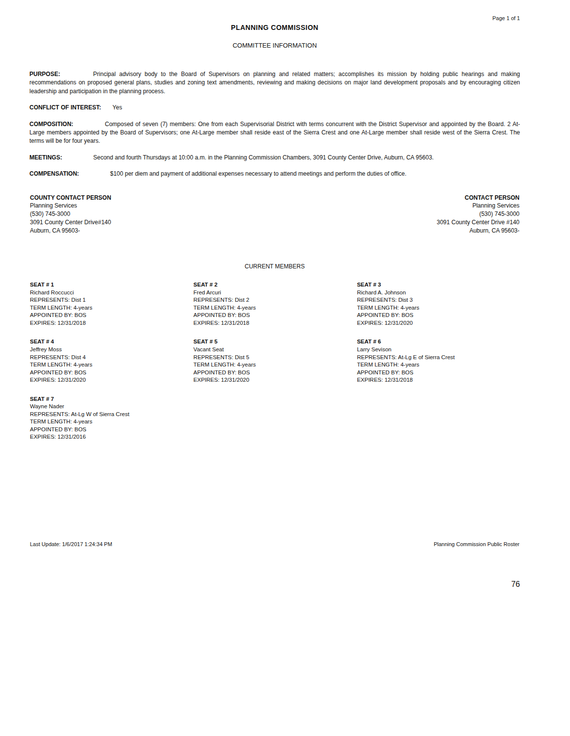Page 1 of 1
PLANNING COMMISSION
COMMITTEE INFORMATION
PURPOSE: Principal advisory body to the Board of Supervisors on planning and related matters; accomplishes its mission by holding public hearings and making recommendations on proposed general plans, studies and zoning text amendments, reviewing and making decisions on major land development proposals and by encouraging citizen leadership and participation in the planning process.
CONFLICT OF INTEREST: Yes
COMPOSITION: Composed of seven (7) members: One from each Supervisorial District with terms concurrent with the District Supervisor and appointed by the Board. 2 At-Large members appointed by the Board of Supervisors; one At-Large member shall reside east of the Sierra Crest and one At-Large member shall reside west of the Sierra Crest. The terms will be for four years.
MEETINGS: Second and fourth Thursdays at 10:00 a.m. in the Planning Commission Chambers, 3091 County Center Drive, Auburn, CA 95603.
COMPENSATION: $100 per diem and payment of additional expenses necessary to attend meetings and perform the duties of office.
| COUNTY CONTACT PERSON Planning Services (530) 745-3000 3091 County Center Drive#140 Auburn, CA 95603- | | CONTACT PERSON Planning Services (530) 745-3000 3091 County Center Drive #140 Auburn, CA 95603- |
| | CURRENT MEMBERS | |
| SEAT # 1 Richard Roccucci REPRESENTS: Dist 1 TERM LENGTH: 4-years APPOINTED BY: BOS EXPIRES: 12/31/2018 | SEAT # 2 Fred Arcuri REPRESENTS: Dist 2 TERM LENGTH: 4-years APPOINTED BY: BOS EXPIRES: 12/31/2018 | SEAT # 3 Richard A. Johnson REPRESENTS: Dist 3 TERM LENGTH: 4-years APPOINTED BY: BOS EXPIRES: 12/31/2020 |
| SEAT # 4 Jeffrey Moss REPRESENTS: Dist 4 TERM LENGTH: 4-years APPOINTED BY: BOS EXPIRES: 12/31/2020 | SEAT # 5 Vacant Seat REPRESENTS: Dist 5 TERM LENGTH: 4-years APPOINTED BY: BOS EXPIRES: 12/31/2020 | SEAT # 6 Larry Sevison REPRESENTS: At-Lg E of Sierra Crest TERM LENGTH: 4-years APPOINTED BY: BOS EXPIRES: 12/31/2018 |
| SEAT # 7 Wayne Nader REPRESENTS: At-Lg W of Sierra Crest TERM LENGTH: 4-years APPOINTED BY: BOS EXPIRES: 12/31/2016 | | |
| Last Update: 1/6/2017 1:24:34 PM | Planning Commission Public Roster |
76